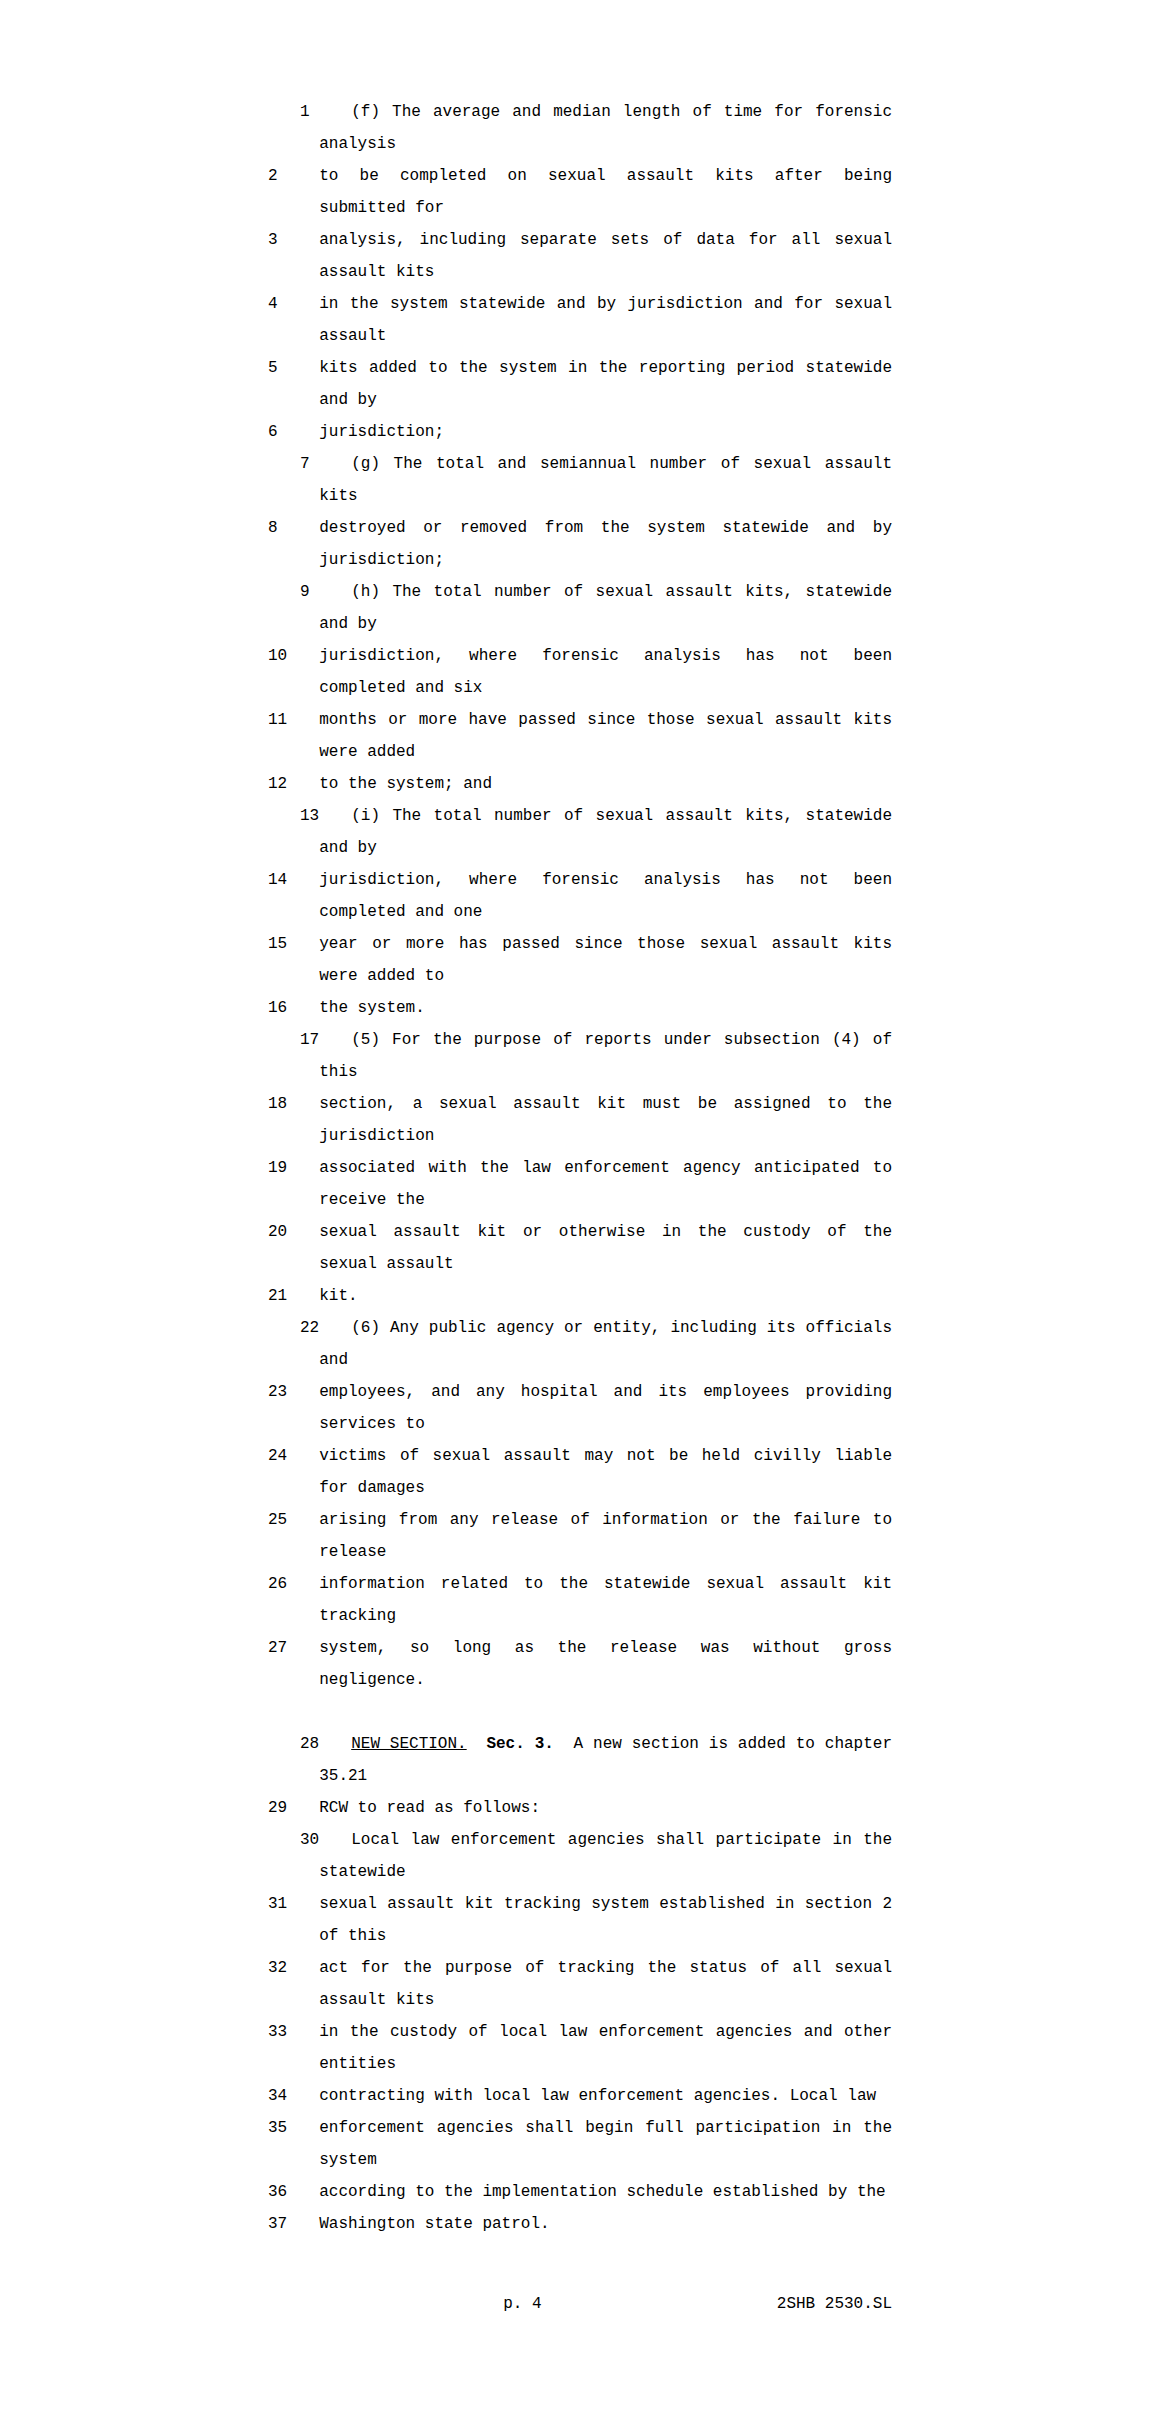(f) The average and median length of time for forensic analysis
to be completed on sexual assault kits after being submitted for
analysis, including separate sets of data for all sexual assault kits
in the system statewide and by jurisdiction and for sexual assault
kits added to the system in the reporting period statewide and by
jurisdiction;
(g) The total and semiannual number of sexual assault kits
destroyed or removed from the system statewide and by jurisdiction;
(h) The total number of sexual assault kits, statewide and by
jurisdiction, where forensic analysis has not been completed and six
months or more have passed since those sexual assault kits were added
to the system; and
(i) The total number of sexual assault kits, statewide and by
jurisdiction, where forensic analysis has not been completed and one
year or more has passed since those sexual assault kits were added to
the system.
(5) For the purpose of reports under subsection (4) of this
section, a sexual assault kit must be assigned to the jurisdiction
associated with the law enforcement agency anticipated to receive the
sexual assault kit or otherwise in the custody of the sexual assault
kit.
(6) Any public agency or entity, including its officials and
employees, and any hospital and its employees providing services to
victims of sexual assault may not be held civilly liable for damages
arising from any release of information or the failure to release
information related to the statewide sexual assault kit tracking
system, so long as the release was without gross negligence.
NEW SECTION. Sec. 3. A new section is added to chapter 35.21
RCW to read as follows:
Local law enforcement agencies shall participate in the statewide
sexual assault kit tracking system established in section 2 of this
act for the purpose of tracking the status of all sexual assault kits
in the custody of local law enforcement agencies and other entities
contracting with local law enforcement agencies. Local law
enforcement agencies shall begin full participation in the system
according to the implementation schedule established by the
Washington state patrol.
p. 4 2SHB 2530.SL